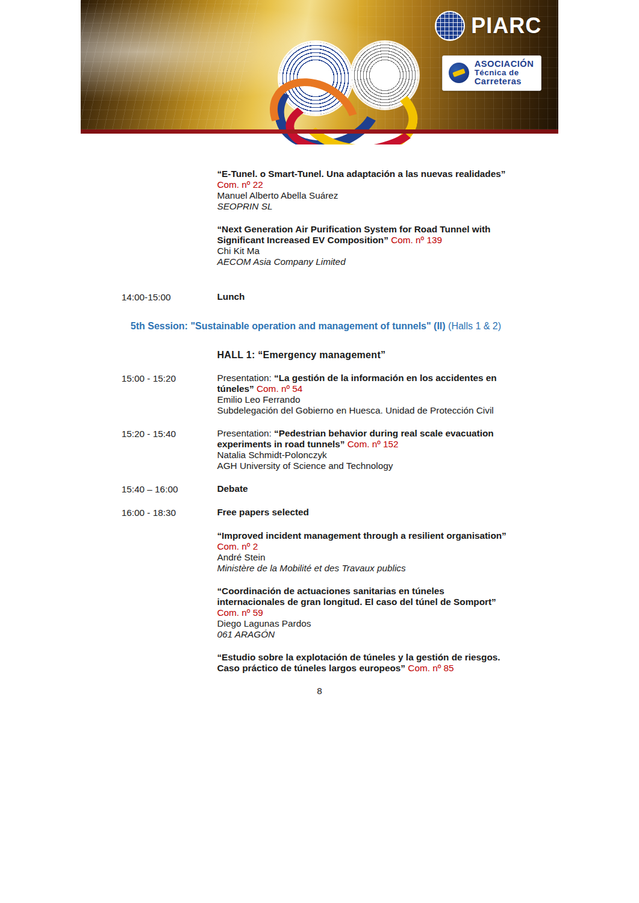PIARC
ASOCIACIÓN Técnica de Carreteras
“E-Tunel. o Smart-Tunel. Una adaptación a las nuevas realidades” Com. nº 22
Manuel Alberto Abella Suárez
SEOPRIN SL
“Next Generation Air Purification System for Road Tunnel with Significant Increased EV Composition” Com. nº 139
Chi Kit Ma
AECOM Asia Company Limited
14:00-15:00
Lunch
5th Session: "Sustainable operation and management of tunnels" (II) (Halls 1 & 2)
HALL 1: “Emergency management”
15:00 - 15:20
Presentation: “La gestión de la información en los accidentes en túneles” Com. nº 54
Emilio Leo Ferrando
Subdelegación del Gobierno en Huesca. Unidad de Protección Civil
15:20 - 15:40
Presentation: “Pedestrian behavior during real scale evacuation experiments in road tunnels” Com. nº 152
Natalia Schmidt-Polonczyk
AGH University of Science and Technology
15:40 – 16:00
Debate
16:00 - 18:30
Free papers selected
“Improved incident management through a resilient organisation” Com. nº 2
André Stein
Ministère de la Mobilité et des Travaux publics
“Coordinación de actuaciones sanitarias en túneles internacionales de gran longitud. El caso del túnel de Somport” Com. nº 59
Diego Lagunas Pardos
061 ARAGÓN
“Estudio sobre la explotación de túneles y la gestión de riesgos. Caso práctico de túneles largos europeos” Com. nº 85
8